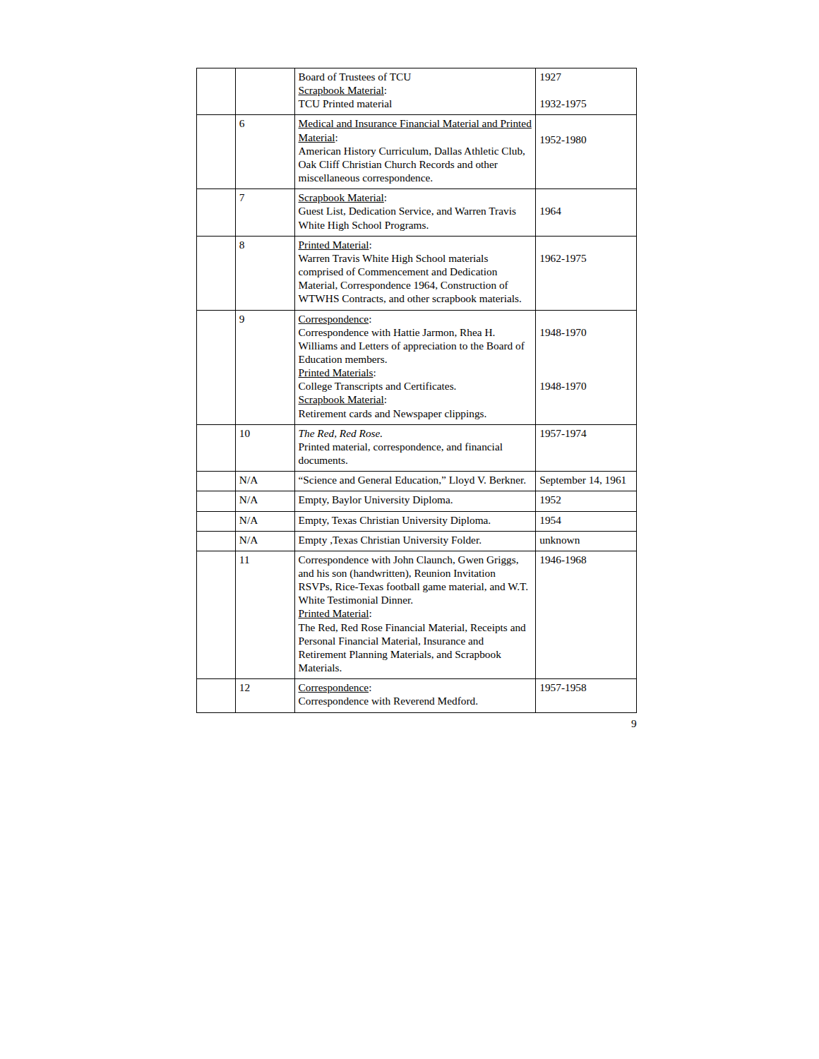| | | Board of Trustees of TCU Scrapbook Material : TCU Printed material | 1927 1932-1975 |
| | 6 | Medical and Insurance Financial Material and Printed Material : American History Curriculum, Dallas Athletic Club, Oak Cliff Christian Church Records and other miscellaneous correspondence. | 1952-1980 |
| | 7 | Scrapbook Material : Guest List, Dedication Service, and Warren Travis White High School Programs. | 1964 |
| | 8 | Printed Material : Warren Travis White High School materials comprised of Commencement and Dedication Material, Correspondence 1964, Construction of WTWHS Contracts, and other scrapbook materials. | 1962-1975 |
| | 9 | Correspondence : Correspondence with Hattie Jarmon, Rhea H. Williams and Letters of appreciation to the Board of Education members. Printed Materials : College Transcripts and Certificates. Scrapbook Material : Retirement cards and Newspaper clippings. | 1948-1970 1948-1970 |
| | 10 | The Red, Red Rose. Printed material, correspondence, and financial documents. | 1957-1974 |
| | N/A | “Science and General Education,” Lloyd V. Berkner. | September 14, 1961 |
| | N/A | Empty, Baylor University Diploma. | 1952 |
| | N/A | Empty, Texas Christian University Diploma. | 1954 |
| | N/A | Empty ,Texas Christian University Folder. | unknown |
| | 11 | Correspondence with John Claunch, Gwen Griggs, and his son (handwritten), Reunion Invitation RSVPs, Rice-Texas football game material, and W.T. White Testimonial Dinner. Printed Material : The Red, Red Rose Financial Material, Receipts and Personal Financial Material, Insurance and Retirement Planning Materials, and Scrapbook Materials. | 1946-1968 |
| | 12 | Correspondence : Correspondence with Reverend Medford. | 1957-1958 |
9